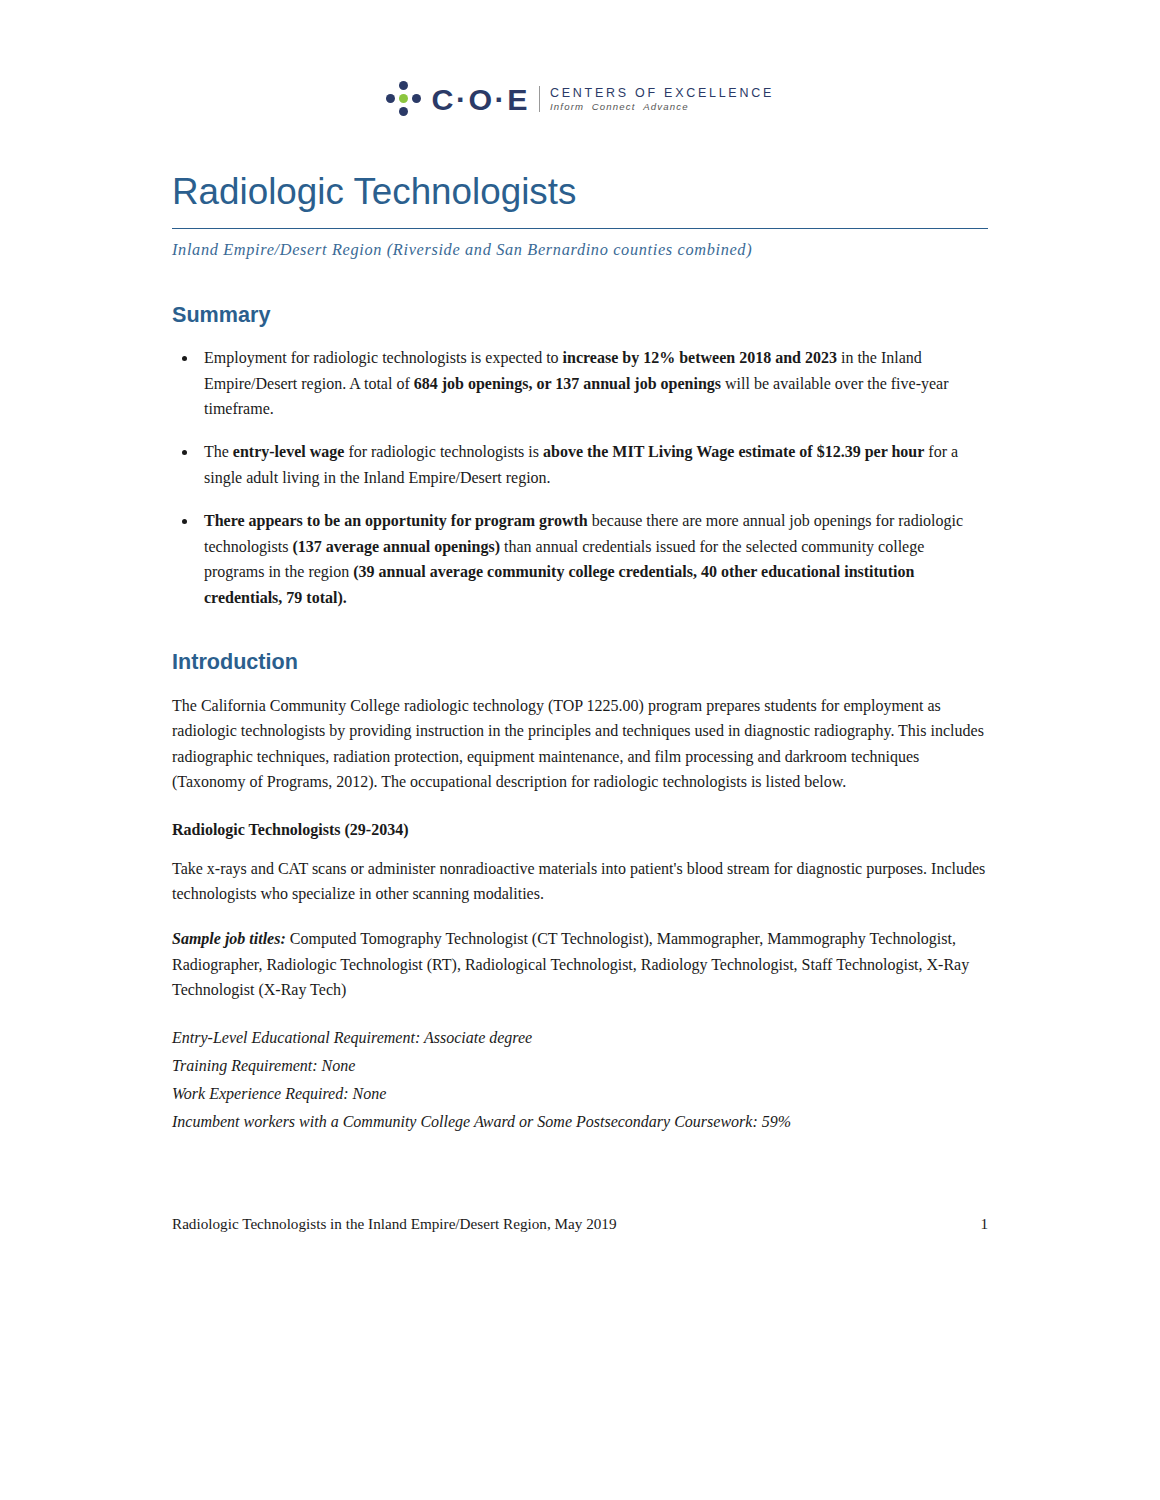C·O·E
CENTERS OF EXCELLENCE
Inform Connect Advance
Radiologic Technologists
Inland Empire/Desert Region (Riverside and San Bernardino counties combined)
Summary
Employment for radiologic technologists is expected to increase by 12% between 2018 and 2023 in the Inland Empire/Desert region. A total of 684 job openings, or 137 annual job openings will be available over the five-year timeframe.
The entry-level wage for radiologic technologists is above the MIT Living Wage estimate of $12.39 per hour for a single adult living in the Inland Empire/Desert region.
There appears to be an opportunity for program growth because there are more annual job openings for radiologic technologists (137 average annual openings) than annual credentials issued for the selected community college programs in the region (39 annual average community college credentials, 40 other educational institution credentials, 79 total).
Introduction
The California Community College radiologic technology (TOP 1225.00) program prepares students for employment as radiologic technologists by providing instruction in the principles and techniques used in diagnostic radiography. This includes radiographic techniques, radiation protection, equipment maintenance, and film processing and darkroom techniques (Taxonomy of Programs, 2012). The occupational description for radiologic technologists is listed below.
Radiologic Technologists (29-2034)
Take x-rays and CAT scans or administer nonradioactive materials into patient's blood stream for diagnostic purposes. Includes technologists who specialize in other scanning modalities.
Sample job titles: Computed Tomography Technologist (CT Technologist), Mammographer, Mammography Technologist, Radiographer, Radiologic Technologist (RT), Radiological Technologist, Radiology Technologist, Staff Technologist, X-Ray Technologist (X-Ray Tech)
Entry-Level Educational Requirement: Associate degree
Training Requirement: None
Work Experience Required: None
Incumbent workers with a Community College Award or Some Postsecondary Coursework: 59%
Radiologic Technologists in the Inland Empire/Desert Region, May 2019 1